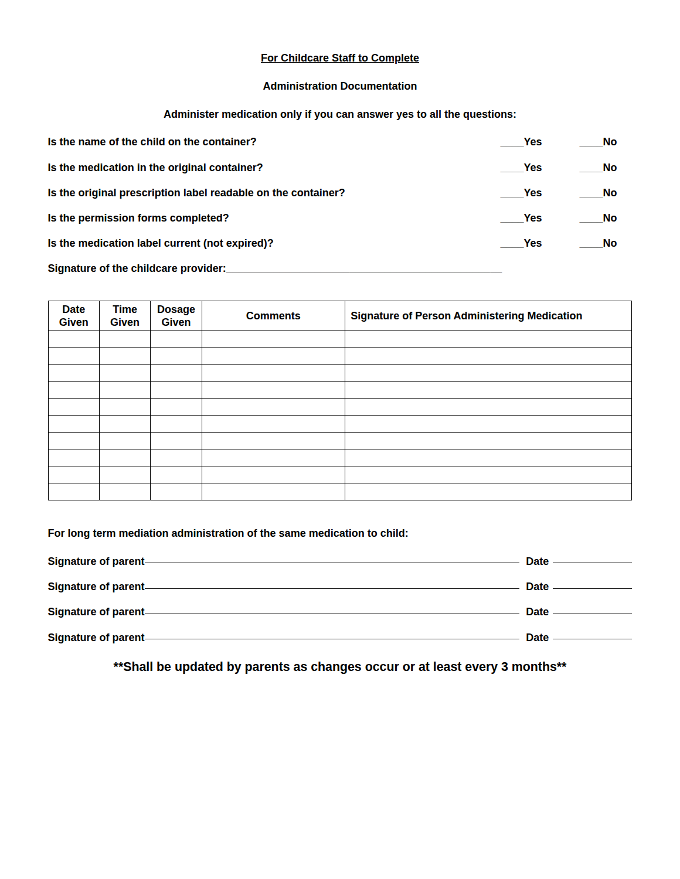For Childcare Staff to Complete
Administration Documentation
Administer medication only if you can answer yes to all the questions:
Is the name of the child on the container? ____Yes ____No
Is the medication in the original container? ____Yes ____No
Is the original prescription label readable on the container? ____Yes ____No
Is the permission forms completed? ____Yes ____No
Is the medication label current (not expired)? ____Yes ____No
Signature of the childcare provider:_______________________________________________
| Date Given | Time Given | Dosage Given | Comments | Signature of Person Administering Medication |
| --- | --- | --- | --- | --- |
For long term mediation administration of the same medication to child:
Signature of parent Date
Signature of parent Date
Signature of parent Date
Signature of parent Date
**Shall be updated by parents as changes occur or at least every 3 months**